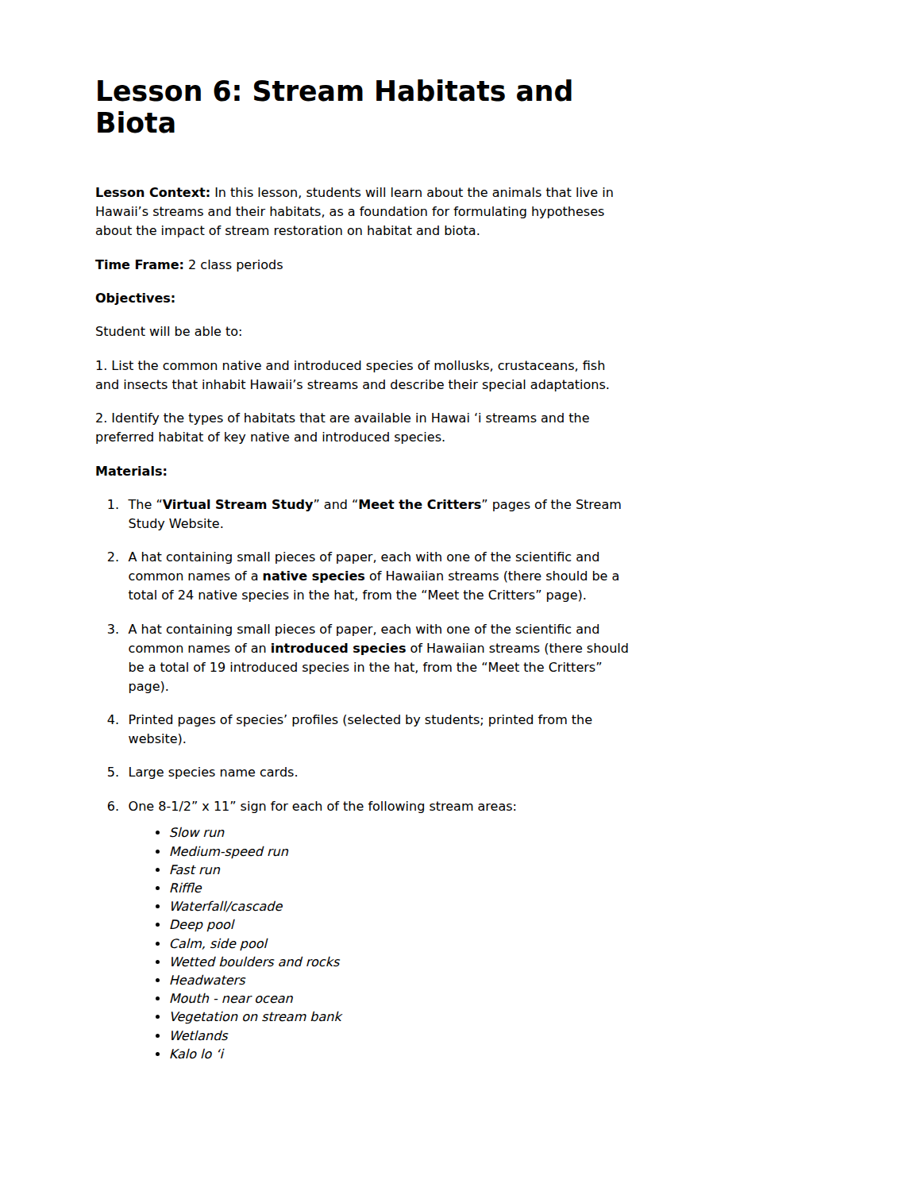Lesson 6: Stream Habitats and Biota
Lesson Context: In this lesson, students will learn about the animals that live in Hawaii’s streams and their habitats, as a foundation for formulating hypotheses about the impact of stream restoration on habitat and biota.
Time Frame: 2 class periods
Objectives:
Student will be able to:
1. List the common native and introduced species of mollusks, crustaceans, fish and insects that inhabit Hawaii’s streams and describe their special adaptations.
2. Identify the types of habitats that are available in Hawai ‘i streams and the preferred habitat of key native and introduced species.
Materials:
The “Virtual Stream Study” and “Meet the Critters” pages of the Stream Study Website.
A hat containing small pieces of paper, each with one of the scientific and common names of a native species of Hawaiian streams (there should be a total of 24 native species in the hat, from the “Meet the Critters” page).
A hat containing small pieces of paper, each with one of the scientific and common names of an introduced species of Hawaiian streams (there should be a total of 19 introduced species in the hat, from the “Meet the Critters” page).
Printed pages of species’ profiles (selected by students; printed from the website).
Large species name cards.
One 8-1/2” x 11” sign for each of the following stream areas:
Slow run
Medium-speed run
Fast run
Riffle
Waterfall/cascade
Deep pool
Calm, side pool
Wetted boulders and rocks
Headwaters
Mouth - near ocean
Vegetation on stream bank
Wetlands
Kalo lo ‘i